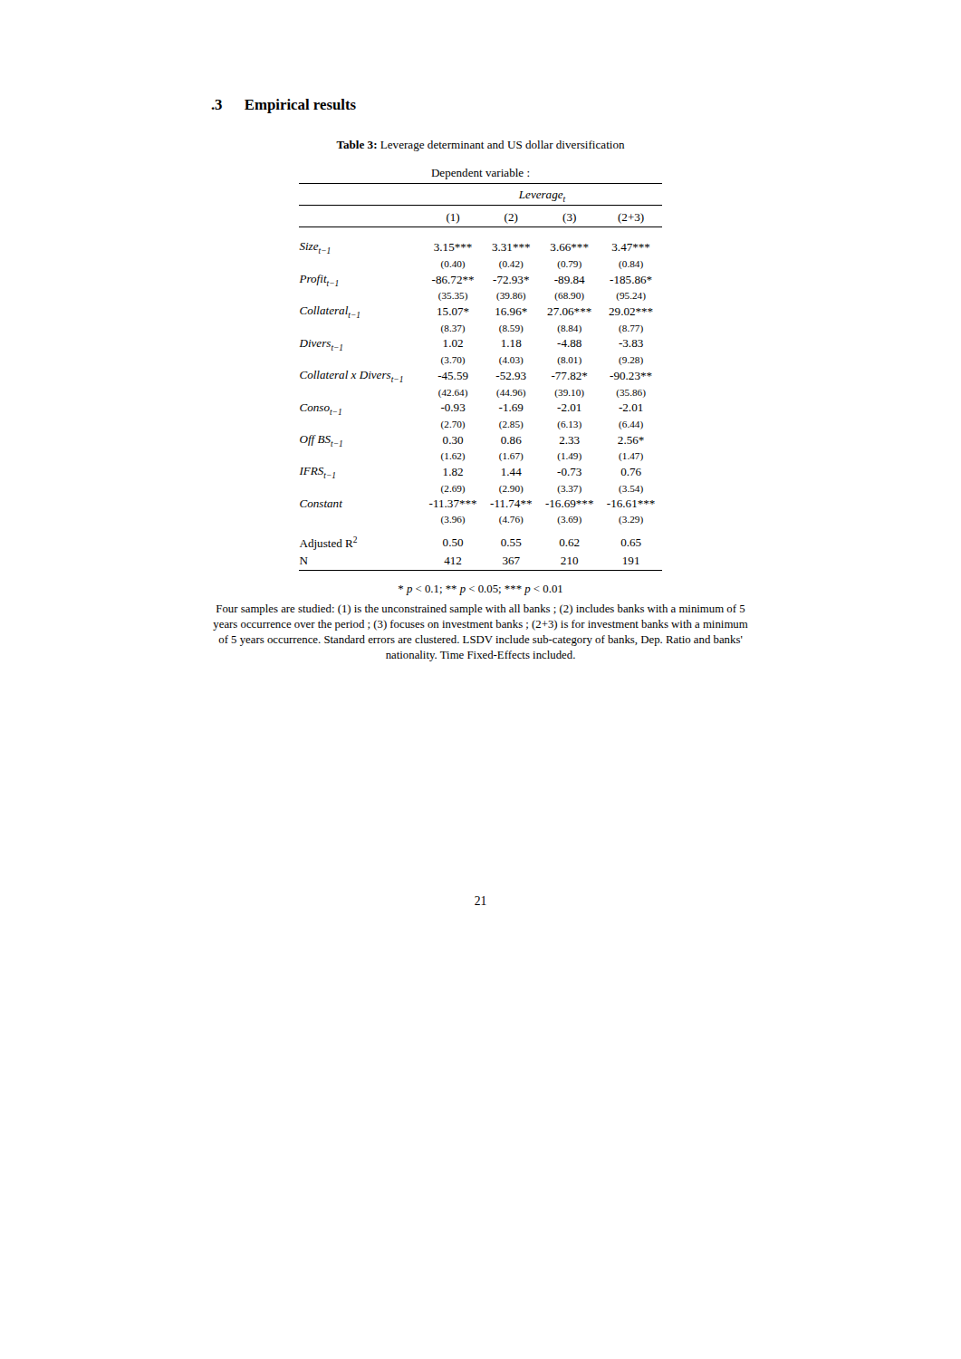.3 Empirical results
Table 3: Leverage determinant and US dollar diversification
Dependent variable :
| | Leverage t |
| | (1) | (2) | (3) | (2+3) |
| Size t−1 | 3.15*** | 3.31*** | 3.66*** | 3.47*** |
| | (0.40) | (0.42) | (0.79) | (0.84) |
| Profit t−1 | -86.72** | -72.93* | -89.84 | -185.86* |
| | (35.35) | (39.86) | (68.90) | (95.24) |
| Collateral t−1 | 15.07* | 16.96* | 27.06*** | 29.02*** |
| | (8.37) | (8.59) | (8.84) | (8.77) |
| Divers t−1 | 1.02 | 1.18 | -4.88 | -3.83 |
| | (3.70) | (4.03) | (8.01) | (9.28) |
| Collateral x Divers t−1 | -45.59 | -52.93 | -77.82* | -90.23** |
| | (42.64) | (44.96) | (39.10) | (35.86) |
| Conso t−1 | -0.93 | -1.69 | -2.01 | -2.01 |
| | (2.70) | (2.85) | (6.13) | (6.44) |
| Off BS t−1 | 0.30 | 0.86 | 2.33 | 2.56* |
| | (1.62) | (1.67) | (1.49) | (1.47) |
| IFRS t−1 | 1.82 | 1.44 | -0.73 | 0.76 |
| | (2.69) | (2.90) | (3.37) | (3.54) |
| Constant | -11.37*** | -11.74** | -16.69*** | -16.61*** |
| | (3.96) | (4.76) | (3.69) | (3.29) |
| Adjusted R 2 | 0.50 | 0.55 | 0.62 | 0.65 |
| N | 412 | 367 | 210 | 191 |
* p < 0.1; ** p < 0.05; *** p < 0.01
Four samples are studied: (1) is the unconstrained sample with all banks ; (2) includes banks with a minimum of 5 years occurrence over the period ; (3) focuses on investment banks ; (2+3) is for investment banks with a minimum of 5 years occurrence. Standard errors are clustered. LSDV include sub-category of banks, Dep. Ratio and banks' nationality. Time Fixed-Effects included.
21